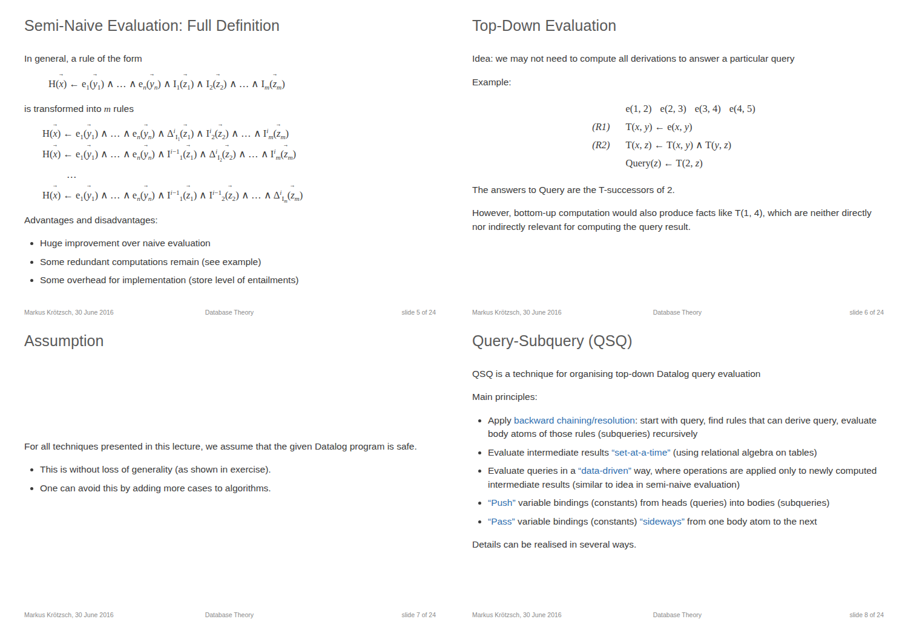Semi-Naive Evaluation: Full Definition
In general, a rule of the form
H(x) ← e1(y1) ∧ … ∧ en(yn) ∧ I1(z1) ∧ I2(z2) ∧ … ∧ Im(zm)
is transformed into m rules
H(x) ← e1(y1) ∧ … ∧ en(yn) ∧ ΔiI1(z1) ∧ Ii2(z2) ∧ … ∧ Iim(zm)
H(x) ← e1(y1) ∧ … ∧ en(yn) ∧ Ii−11(z1) ∧ ΔiI2(z2) ∧ … ∧ Iim(zm)
…
H(x) ← e1(y1) ∧ … ∧ en(yn) ∧ Ii−11(z1) ∧ Ii−12(z2) ∧ … ∧ ΔiIm(zm)
Advantages and disadvantages:
Huge improvement over naive evaluation
Some redundant computations remain (see example)
Some overhead for implementation (store level of entailments)
Markus Krötzsch, 30 June 2016 Database Theory slide 5 of 24
Top-Down Evaluation
Idea: we may not need to compute all derivations to answer a particular query
Example:
| | e(1, 2) | e(2, 3) | e(3, 4) | e(4, 5) |
| ( R 1) | T( x , y ) ← e( x , y ) |
| ( R 2) | T( x , z ) ← T( x , y ) ∧ T( y , z ) |
| | Query( z ) ← T(2, z ) |
The answers to Query are the T-successors of 2.
However, bottom-up computation would also produce facts like T(1, 4), which are neither directly nor indirectly relevant for computing the query result.
Markus Krötzsch, 30 June 2016 Database Theory slide 6 of 24
Assumption
For all techniques presented in this lecture, we assume that the given Datalog program is safe.
This is without loss of generality (as shown in exercise).
One can avoid this by adding more cases to algorithms.
Markus Krötzsch, 30 June 2016 Database Theory slide 7 of 24
Query-Subquery (QSQ)
QSQ is a technique for organising top-down Datalog query evaluation
Main principles:
Apply backward chaining/resolution: start with query, find rules that can derive query, evaluate body atoms of those rules (subqueries) recursively
Evaluate intermediate results “set-at-a-time” (using relational algebra on tables)
Evaluate queries in a “data-driven” way, where operations are applied only to newly computed intermediate results (similar to idea in semi-naive evaluation)
“Push” variable bindings (constants) from heads (queries) into bodies (subqueries)
“Pass” variable bindings (constants) “sideways” from one body atom to the next
Details can be realised in several ways.
Markus Krötzsch, 30 June 2016 Database Theory slide 8 of 24